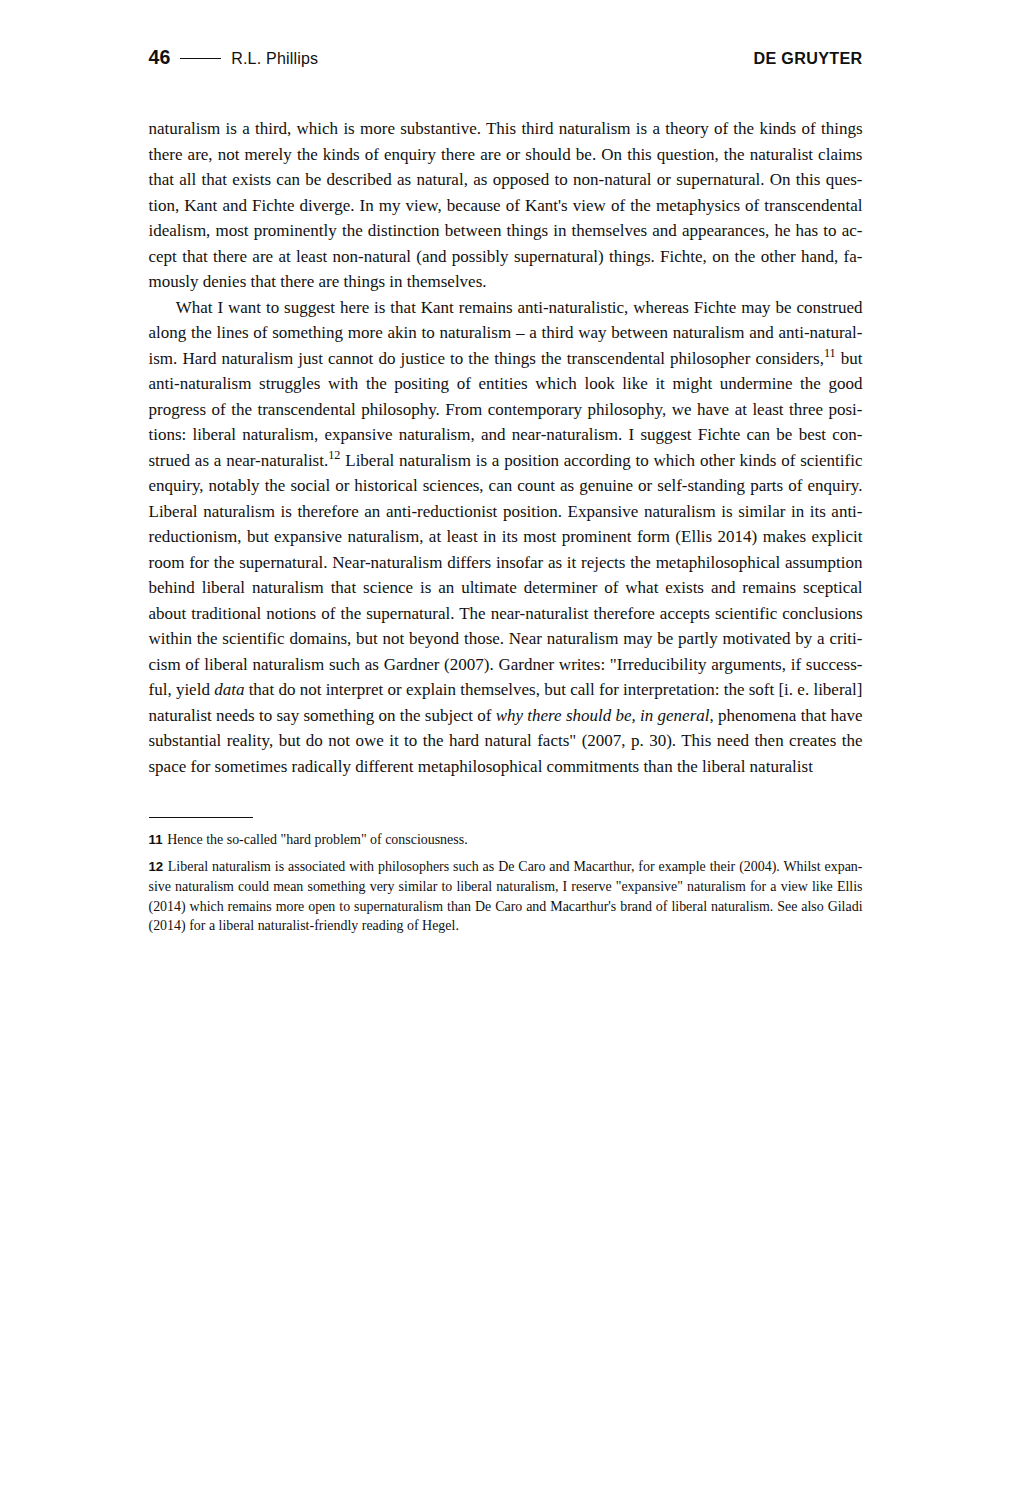46 R.L. Phillips
DE GRUYTER
naturalism is a third, which is more substantive. This third naturalism is a theory of the kinds of things there are, not merely the kinds of enquiry there are or should be. On this question, the naturalist claims that all that exists can be described as natural, as opposed to non-natural or supernatural. On this question, Kant and Fichte diverge. In my view, because of Kant's view of the metaphysics of transcendental idealism, most prominently the distinction between things in themselves and appearances, he has to accept that there are at least non-natural (and possibly supernatural) things. Fichte, on the other hand, famously denies that there are things in themselves.
What I want to suggest here is that Kant remains anti-naturalistic, whereas Fichte may be construed along the lines of something more akin to naturalism – a third way between naturalism and anti-naturalism. Hard naturalism just cannot do justice to the things the transcendental philosopher considers,11 but anti-naturalism struggles with the positing of entities which look like it might undermine the good progress of the transcendental philosophy. From contemporary philosophy, we have at least three positions: liberal naturalism, expansive naturalism, and near-naturalism. I suggest Fichte can be best construed as a near-naturalist.12 Liberal naturalism is a position according to which other kinds of scientific enquiry, notably the social or historical sciences, can count as genuine or self-standing parts of enquiry. Liberal naturalism is therefore an anti-reductionist position. Expansive naturalism is similar in its anti-reductionism, but expansive naturalism, at least in its most prominent form (Ellis 2014) makes explicit room for the supernatural. Near-naturalism differs insofar as it rejects the metaphilosophical assumption behind liberal naturalism that science is an ultimate determiner of what exists and remains sceptical about traditional notions of the supernatural. The near-naturalist therefore accepts scientific conclusions within the scientific domains, but not beyond those. Near naturalism may be partly motivated by a criticism of liberal naturalism such as Gardner (2007). Gardner writes: "Irreducibility arguments, if successful, yield data that do not interpret or explain themselves, but call for interpretation: the soft [i. e. liberal] naturalist needs to say something on the subject of why there should be, in general, phenomena that have substantial reality, but do not owe it to the hard natural facts" (2007, p. 30). This need then creates the space for sometimes radically different metaphilosophical commitments than the liberal naturalist
11 Hence the so-called "hard problem" of consciousness.
12 Liberal naturalism is associated with philosophers such as De Caro and Macarthur, for example their (2004). Whilst expansive naturalism could mean something very similar to liberal naturalism, I reserve "expansive" naturalism for a view like Ellis (2014) which remains more open to supernaturalism than De Caro and Macarthur's brand of liberal naturalism. See also Giladi (2014) for a liberal naturalist-friendly reading of Hegel.